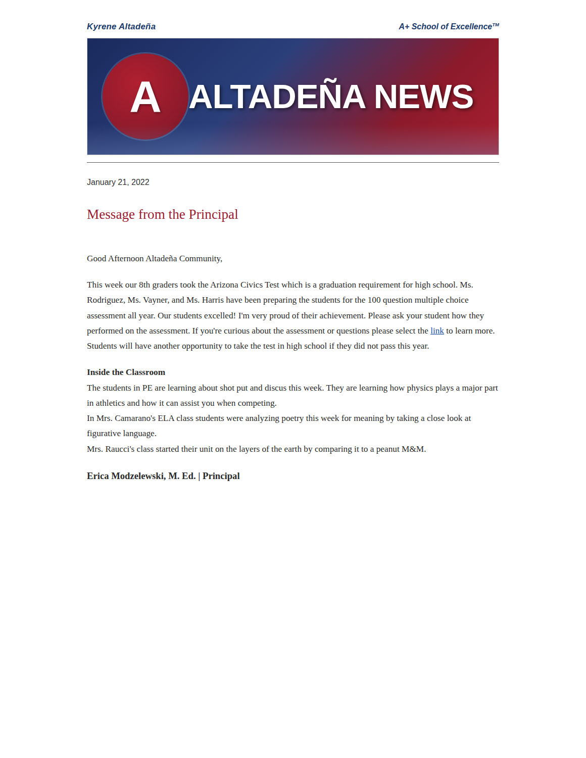Kyrene Altadeña A+ School of ExcellenceTM
A
ALTADEÑA NEWS
January 21, 2022
Message from the Principal
Good Afternoon Altadeña Community,
This week our 8th graders took the Arizona Civics Test which is a graduation requirement for high school. Ms. Rodriguez, Ms. Vayner, and Ms. Harris have been preparing the students for the 100 question multiple choice assessment all year. Our students excelled! I'm very proud of their achievement. Please ask your student how they performed on the assessment. If you're curious about the assessment or questions please select the link to learn more. Students will have another opportunity to take the test in high school if they did not pass this year.
Inside the Classroom
The students in PE are learning about shot put and discus this week. They are learning how physics plays a major part in athletics and how it can assist you when competing.
In Mrs. Camarano's ELA class students were analyzing poetry this week for meaning by taking a close look at figurative language.
Mrs. Raucci's class started their unit on the layers of the earth by comparing it to a peanut M&M.
Erica Modzelewski, M. Ed. | Principal